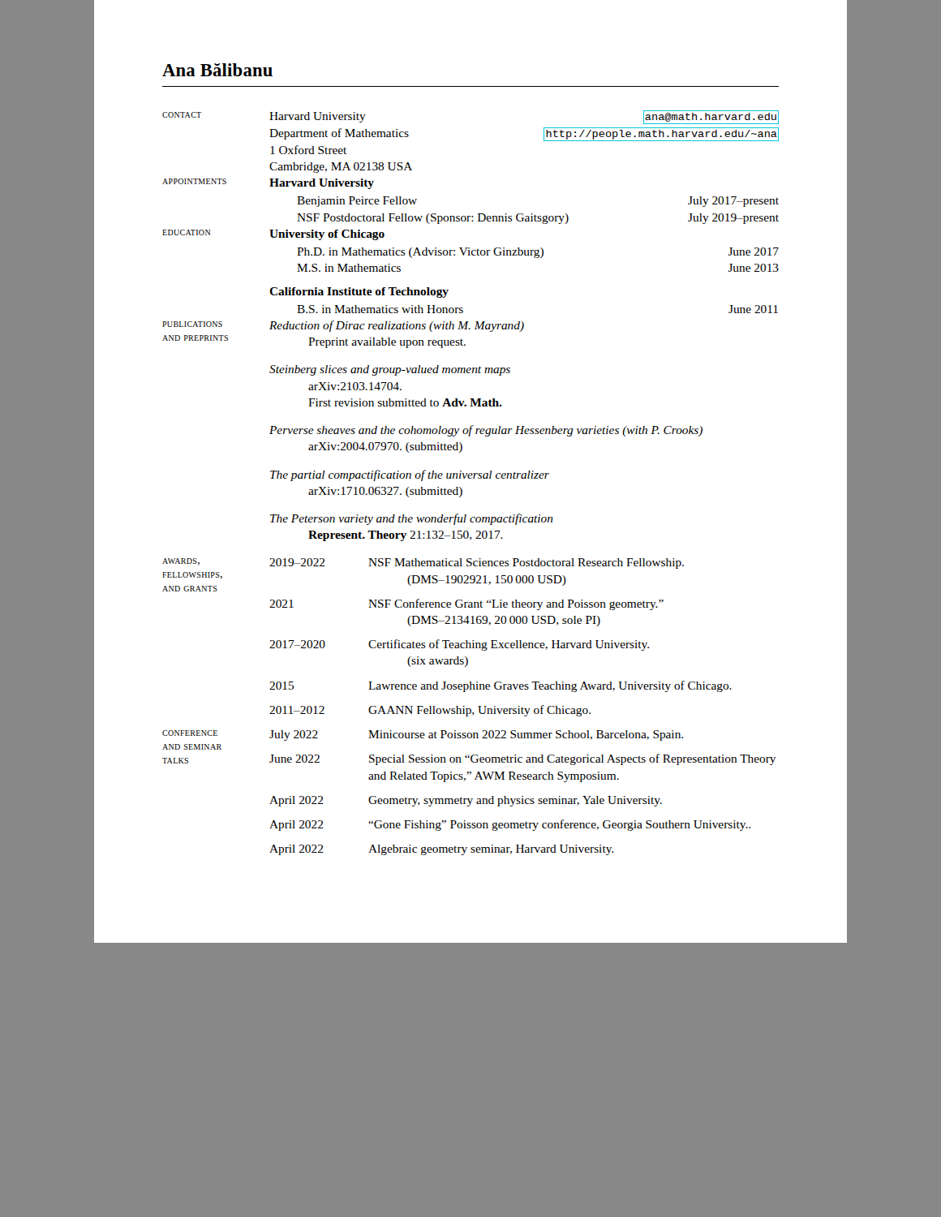Ana Bălibanu
| contact | Harvard University ana@math.harvard.edu Department of Mathematics http://people.math.harvard.edu/~ana 1 Oxford Street Cambridge, MA 02138 USA |
| appointments | Harvard University Benjamin Peirce Fellow July 2017–present NSF Postdoctoral Fellow (Sponsor: Dennis Gaitsgory) July 2019–present |
| education | University of Chicago Ph.D. in Mathematics (Advisor: Victor Ginzburg) June 2017 M.S. in Mathematics June 2013 California Institute of Technology B.S. in Mathematics with Honors June 2011 |
| publications and preprints | Reduction of Dirac realizations (with M. Mayrand) Preprint available upon request. Steinberg slices and group-valued moment maps arXiv:2103.14704. First revision submitted to Adv. Math. Perverse sheaves and the cohomology of regular Hessenberg varieties (with P. Crooks) arXiv:2004.07970. (submitted) The partial compactification of the universal centralizer arXiv:1710.06327. (submitted) The Peterson variety and the wonderful compactification Represent. Theory 21:132–150, 2017. |
| awards, fellowships, and grants | / 2019–2022 / NSF Mathematical Sciences Postdoctoral Research Fellowship. (DMS–1902921, 150 000 USD) / / 2021 / NSF Conference Grant “Lie theory and Poisson geometry.” (DMS–2134169, 20 000 USD, sole PI) / / 2017–2020 / Certificates of Teaching Excellence, Harvard University. (six awards) / / 2015 / Lawrence and Josephine Graves Teaching Award, University of Chicago. / / 2011–2012 / GAANN Fellowship, University of Chicago. / |
| conference and seminar talks | / July 2022 / Minicourse at Poisson 2022 Summer School, Barcelona, Spain. / / June 2022 / Special Session on “Geometric and Categorical Aspects of Representation Theory and Related Topics,” AWM Research Symposium. / / April 2022 / Geometry, symmetry and physics seminar, Yale University. / / April 2022 / “Gone Fishing” Poisson geometry conference, Georgia Southern University.. / / April 2022 / Algebraic geometry seminar, Harvard University. / |